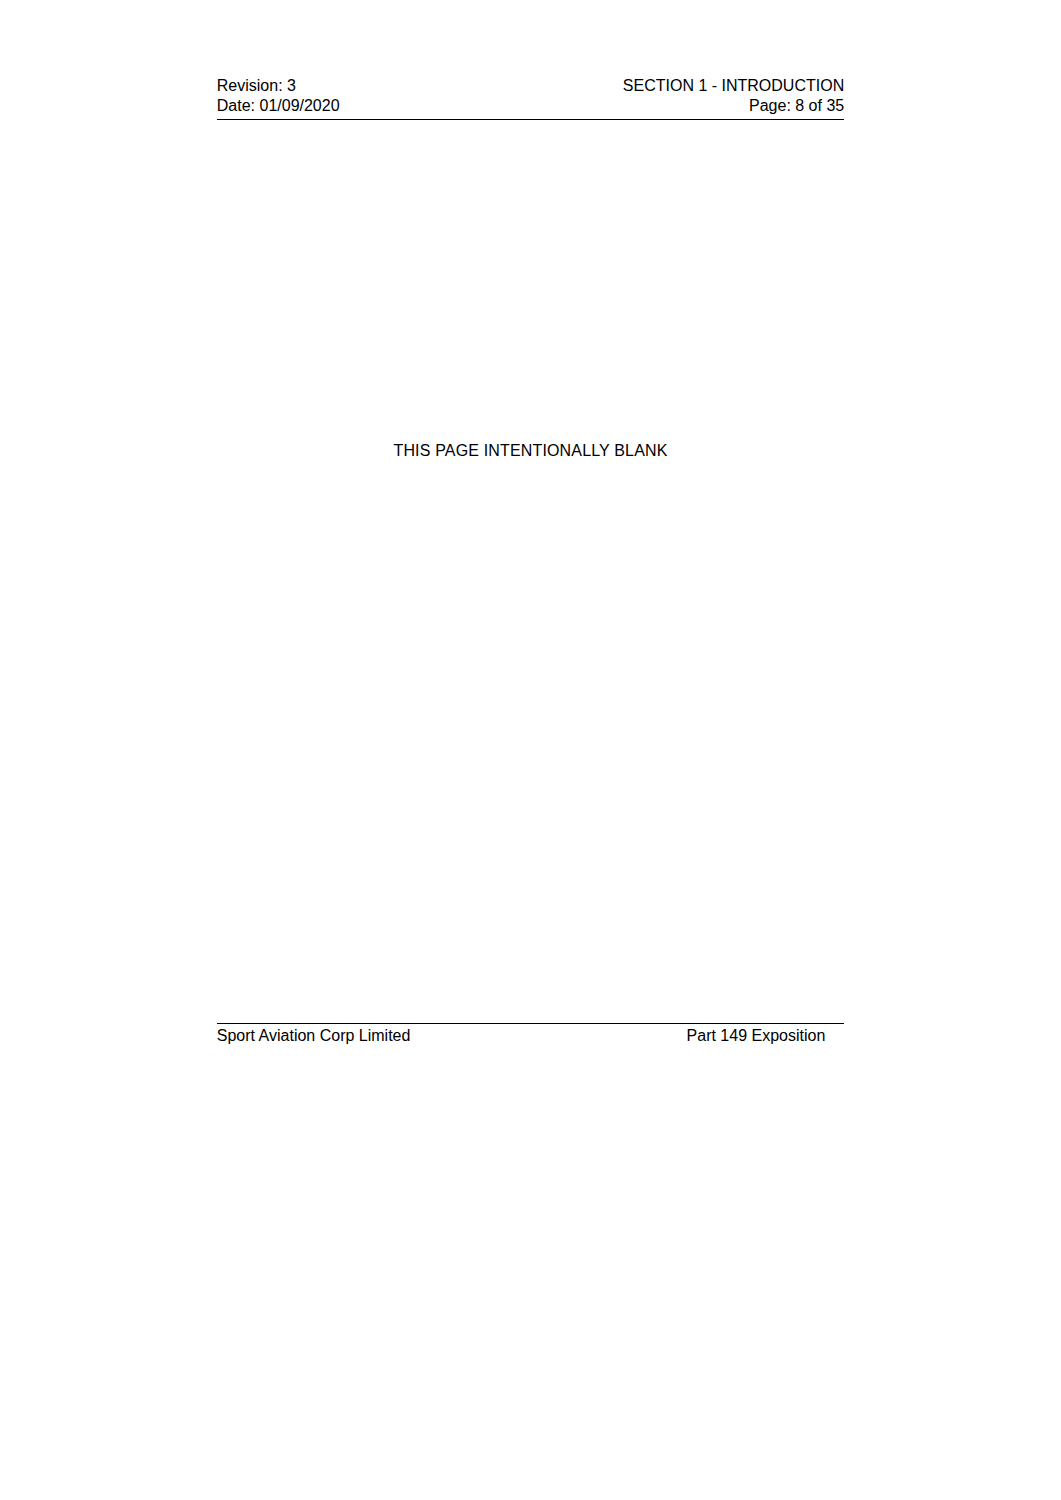Revision: 3
Date: 01/09/2020
SECTION 1 - INTRODUCTION
Page: 8 of 35
THIS PAGE INTENTIONALLY BLANK
Sport Aviation Corp Limited
Part 149 Exposition